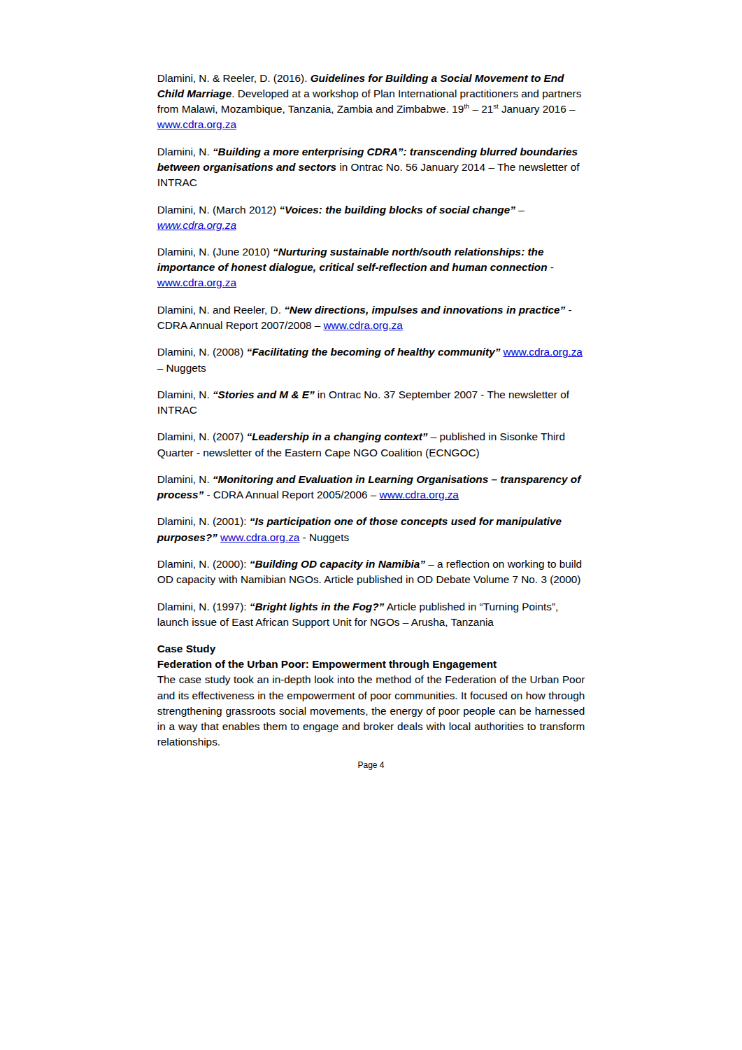Dlamini, N. & Reeler, D. (2016). Guidelines for Building a Social Movement to End Child Marriage. Developed at a workshop of Plan International practitioners and partners from Malawi, Mozambique, Tanzania, Zambia and Zimbabwe. 19th – 21st January 2016 – www.cdra.org.za
Dlamini, N. “Building a more enterprising CDRA”: transcending blurred boundaries between organisations and sectors in Ontrac No. 56 January 2014 – The newsletter of INTRAC
Dlamini, N. (March 2012) “Voices: the building blocks of social change” – www.cdra.org.za
Dlamini, N. (June 2010) “Nurturing sustainable north/south relationships: the importance of honest dialogue, critical self-reflection and human connection - www.cdra.org.za
Dlamini, N. and Reeler, D. “New directions, impulses and innovations in practice” - CDRA Annual Report 2007/2008 – www.cdra.org.za
Dlamini, N. (2008) “Facilitating the becoming of healthy community” www.cdra.org.za – Nuggets
Dlamini, N. “Stories and M & E” in Ontrac No. 37 September 2007 - The newsletter of INTRAC
Dlamini, N. (2007) “Leadership in a changing context” – published in Sisonke Third Quarter - newsletter of the Eastern Cape NGO Coalition (ECNGOC)
Dlamini, N. “Monitoring and Evaluation in Learning Organisations – transparency of process” - CDRA Annual Report 2005/2006 – www.cdra.org.za
Dlamini, N. (2001): “Is participation one of those concepts used for manipulative purposes?” www.cdra.org.za - Nuggets
Dlamini, N. (2000): “Building OD capacity in Namibia” – a reflection on working to build OD capacity with Namibian NGOs. Article published in OD Debate Volume 7 No. 3 (2000)
Dlamini, N. (1997): “Bright lights in the Fog?” Article published in “Turning Points”, launch issue of East African Support Unit for NGOs – Arusha, Tanzania
Case Study
Federation of the Urban Poor: Empowerment through Engagement
The case study took an in-depth look into the method of the Federation of the Urban Poor and its effectiveness in the empowerment of poor communities. It focused on how through strengthening grassroots social movements, the energy of poor people can be harnessed in a way that enables them to engage and broker deals with local authorities to transform relationships.
Page 4